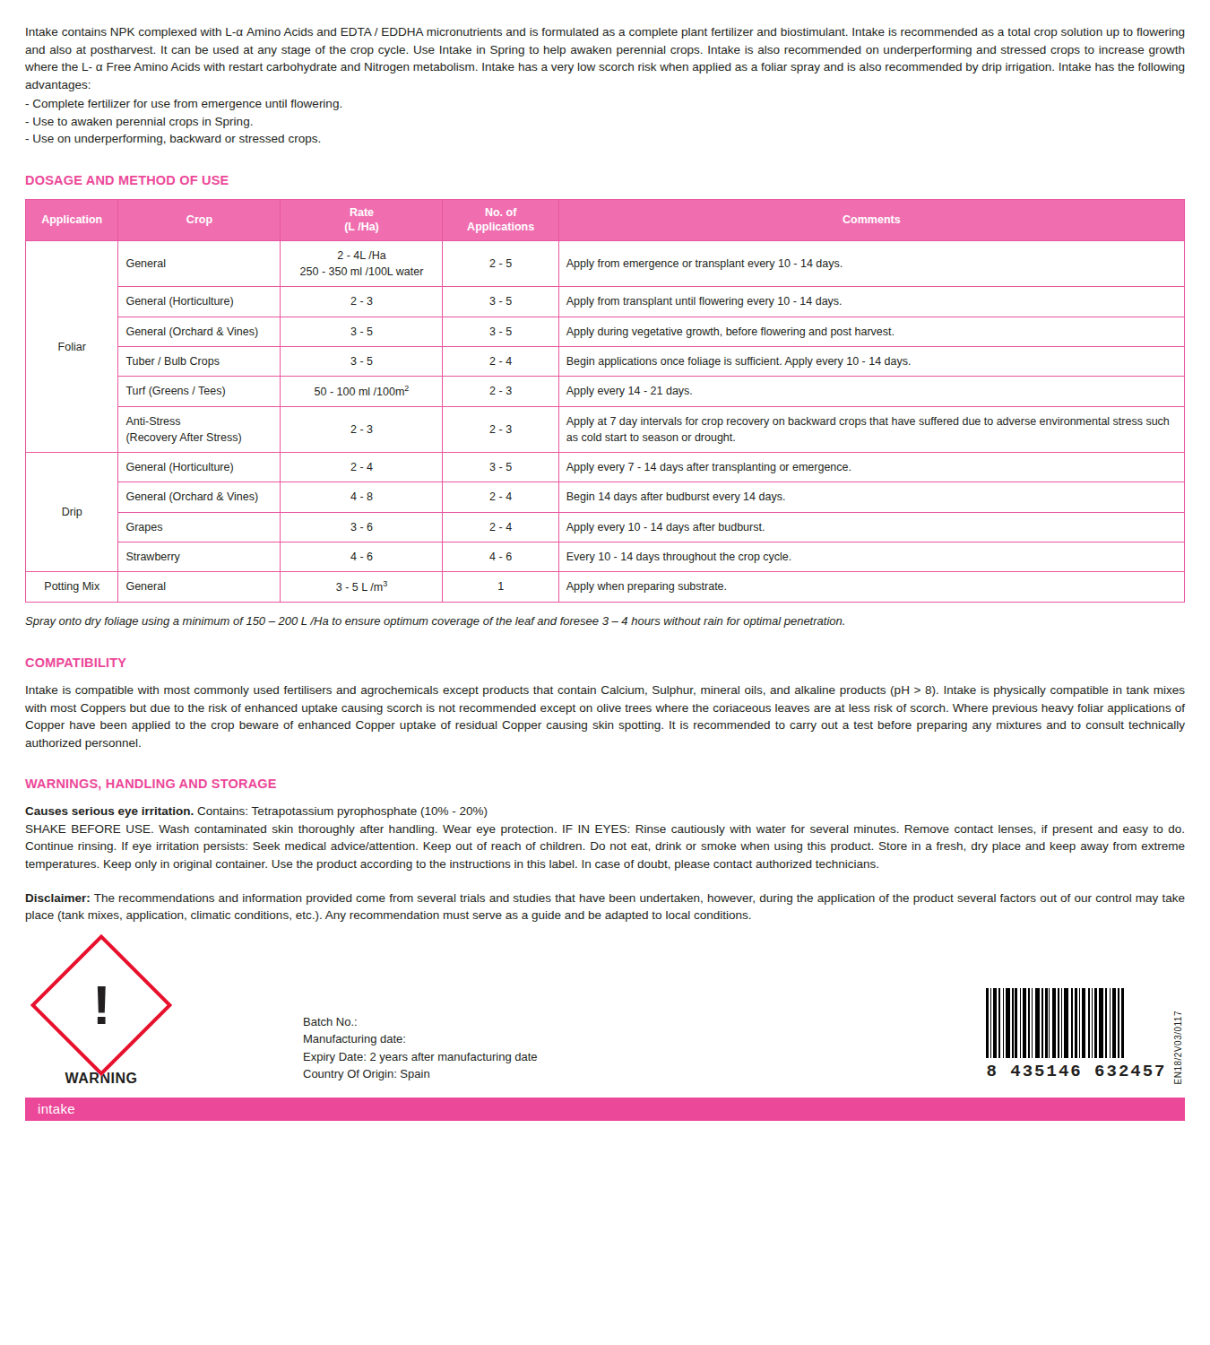Intake contains NPK complexed with L-α Amino Acids and EDTA / EDDHA micronutrients and is formulated as a complete plant fertilizer and biostimulant. Intake is recommended as a total crop solution up to flowering and also at postharvest. It can be used at any stage of the crop cycle. Use Intake in Spring to help awaken perennial crops. Intake is also recommended on underperforming and stressed crops to increase growth where the L- α Free Amino Acids with restart carbohydrate and Nitrogen metabolism. Intake has a very low scorch risk when applied as a foliar spray and is also recommended by drip irrigation. Intake has the following advantages:
- Complete fertilizer for use from emergence until flowering.
- Use to awaken perennial crops in Spring.
- Use on underperforming, backward or stressed crops.
Dosage and method of use
| Application | Crop | Rate (L /Ha) | No. of Applications | Comments |
| --- | --- | --- | --- | --- |
| Foliar | General | 2 - 4L /Ha 250 - 350 ml /100L water | 2 - 5 | Apply from emergence or transplant every 10 - 14 days. |
| General (Horticulture) | 2 - 3 | 3 - 5 | Apply from transplant until flowering every 10 - 14 days. |
| General (Orchard & Vines) | 3 - 5 | 3 - 5 | Apply during vegetative growth, before flowering and post harvest. |
| Tuber / Bulb Crops | 3 - 5 | 2 - 4 | Begin applications once foliage is sufficient. Apply every 10 - 14 days. |
| Turf (Greens / Tees) | 50 - 100 ml /100m 2 | 2 - 3 | Apply every 14 - 21 days. |
| Anti-Stress (Recovery After Stress) | 2 - 3 | 2 - 3 | Apply at 7 day intervals for crop recovery on backward crops that have suffered due to adverse environmental stress such as cold start to season or drought. |
| Drip | General (Horticulture) | 2 - 4 | 3 - 5 | Apply every 7 - 14 days after transplanting or emergence. |
| General (Orchard & Vines) | 4 - 8 | 2 - 4 | Begin 14 days after budburst every 14 days. |
| Grapes | 3 - 6 | 2 - 4 | Apply every 10 - 14 days after budburst. |
| Strawberry | 4 - 6 | 4 - 6 | Every 10 - 14 days throughout the crop cycle. |
| Potting Mix | General | 3 - 5 L /m 3 | 1 | Apply when preparing substrate. |
Spray onto dry foliage using a minimum of 150 – 200 L /Ha to ensure optimum coverage of the leaf and foresee 3 – 4 hours without rain for optimal penetration.
Compatibility
Intake is compatible with most commonly used fertilisers and agrochemicals except products that contain Calcium, Sulphur, mineral oils, and alkaline products (pH > 8). Intake is physically compatible in tank mixes with most Coppers but due to the risk of enhanced uptake causing scorch is not recommended except on olive trees where the coriaceous leaves are at less risk of scorch. Where previous heavy foliar applications of Copper have been applied to the crop beware of enhanced Copper uptake of residual Copper causing skin spotting. It is recommended to carry out a test before preparing any mixtures and to consult technically authorized personnel.
Warnings, handling and storage
Causes serious eye irritation. Contains: Tetrapotassium pyrophosphate (10% - 20%)
SHAKE BEFORE USE. Wash contaminated skin thoroughly after handling. Wear eye protection. IF IN EYES: Rinse cautiously with water for several minutes. Remove contact lenses, if present and easy to do. Continue rinsing. If eye irritation persists: Seek medical advice/attention. Keep out of reach of children. Do not eat, drink or smoke when using this product. Store in a fresh, dry place and keep away from extreme temperatures. Keep only in original container. Use the product according to the instructions in this label. In case of doubt, please contact authorized technicians.
Disclaimer: The recommendations and information provided come from several trials and studies that have been undertaken, however, during the application of the product several factors out of our control may take place (tank mixes, application, climatic conditions, etc.). Any recommendation must serve as a guide and be adapted to local conditions.
!
WARNING
Batch No.:
Manufacturing date:
Expiry Date: 2 years after manufacturing date
Country Of Origin: Spain
8 435146 632457
EN18/2V03/0117
intake